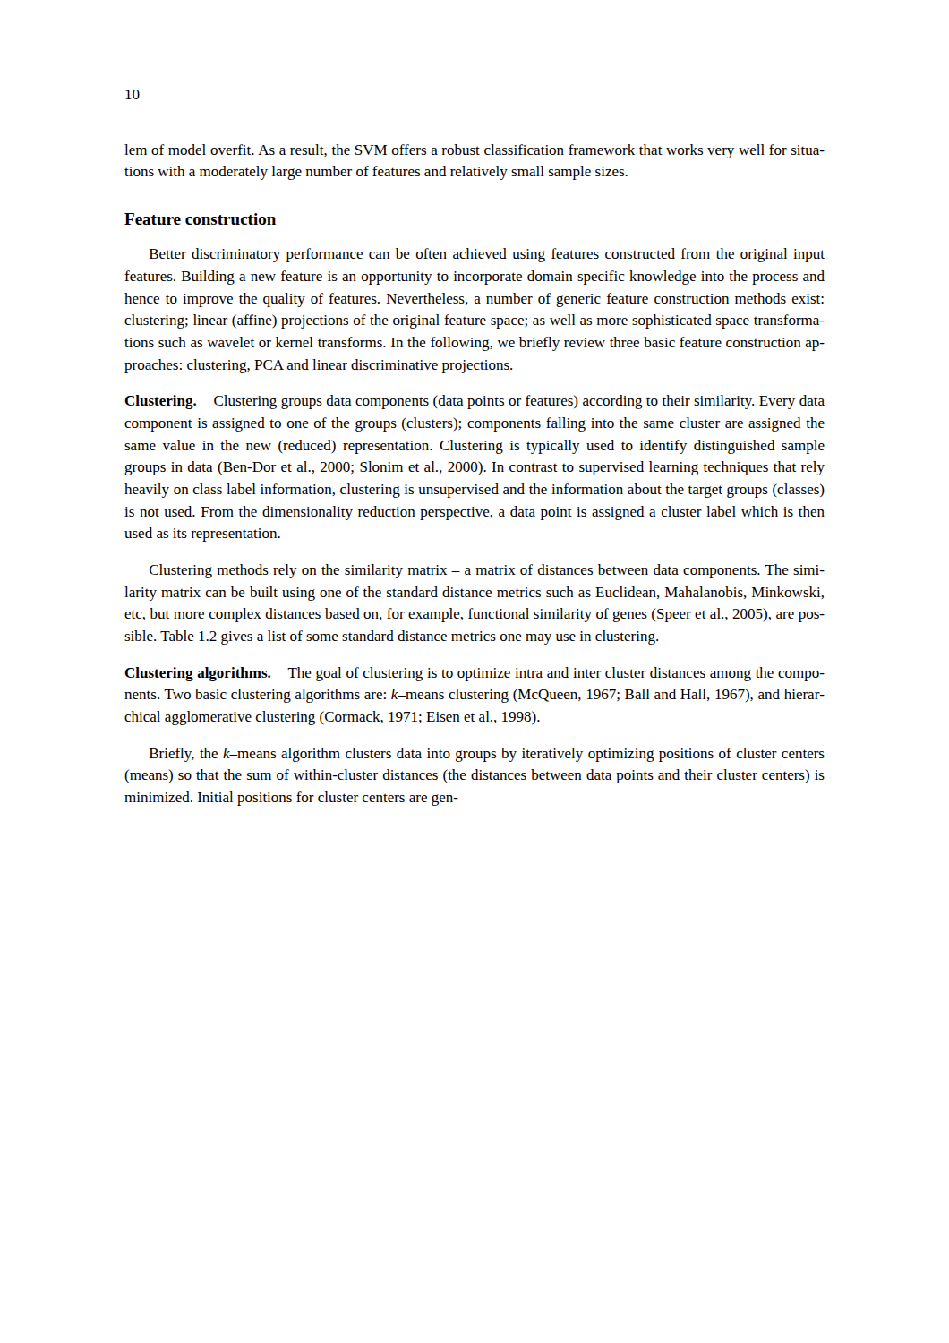10
lem of model overfit. As a result, the SVM offers a robust classification framework that works very well for situations with a moderately large number of features and relatively small sample sizes.
Feature construction
Better discriminatory performance can be often achieved using features constructed from the original input features. Building a new feature is an opportunity to incorporate domain specific knowledge into the process and hence to improve the quality of features. Nevertheless, a number of generic feature construction methods exist: clustering; linear (affine) projections of the original feature space; as well as more sophisticated space transformations such as wavelet or kernel transforms. In the following, we briefly review three basic feature construction approaches: clustering, PCA and linear discriminative projections.
Clustering. Clustering groups data components (data points or features) according to their similarity. Every data component is assigned to one of the groups (clusters); components falling into the same cluster are assigned the same value in the new (reduced) representation. Clustering is typically used to identify distinguished sample groups in data (Ben-Dor et al., 2000; Slonim et al., 2000). In contrast to supervised learning techniques that rely heavily on class label information, clustering is unsupervised and the information about the target groups (classes) is not used. From the dimensionality reduction perspective, a data point is assigned a cluster label which is then used as its representation.
Clustering methods rely on the similarity matrix – a matrix of distances between data components. The similarity matrix can be built using one of the standard distance metrics such as Euclidean, Mahalanobis, Minkowski, etc, but more complex distances based on, for example, functional similarity of genes (Speer et al., 2005), are possible. Table 1.2 gives a list of some standard distance metrics one may use in clustering.
Clustering algorithms. The goal of clustering is to optimize intra and inter cluster distances among the components. Two basic clustering algorithms are: k–means clustering (McQueen, 1967; Ball and Hall, 1967), and hierarchical agglomerative clustering (Cormack, 1971; Eisen et al., 1998).
Briefly, the k–means algorithm clusters data into groups by iteratively optimizing positions of cluster centers (means) so that the sum of within-cluster distances (the distances between data points and their cluster centers) is minimized. Initial positions for cluster centers are gen-